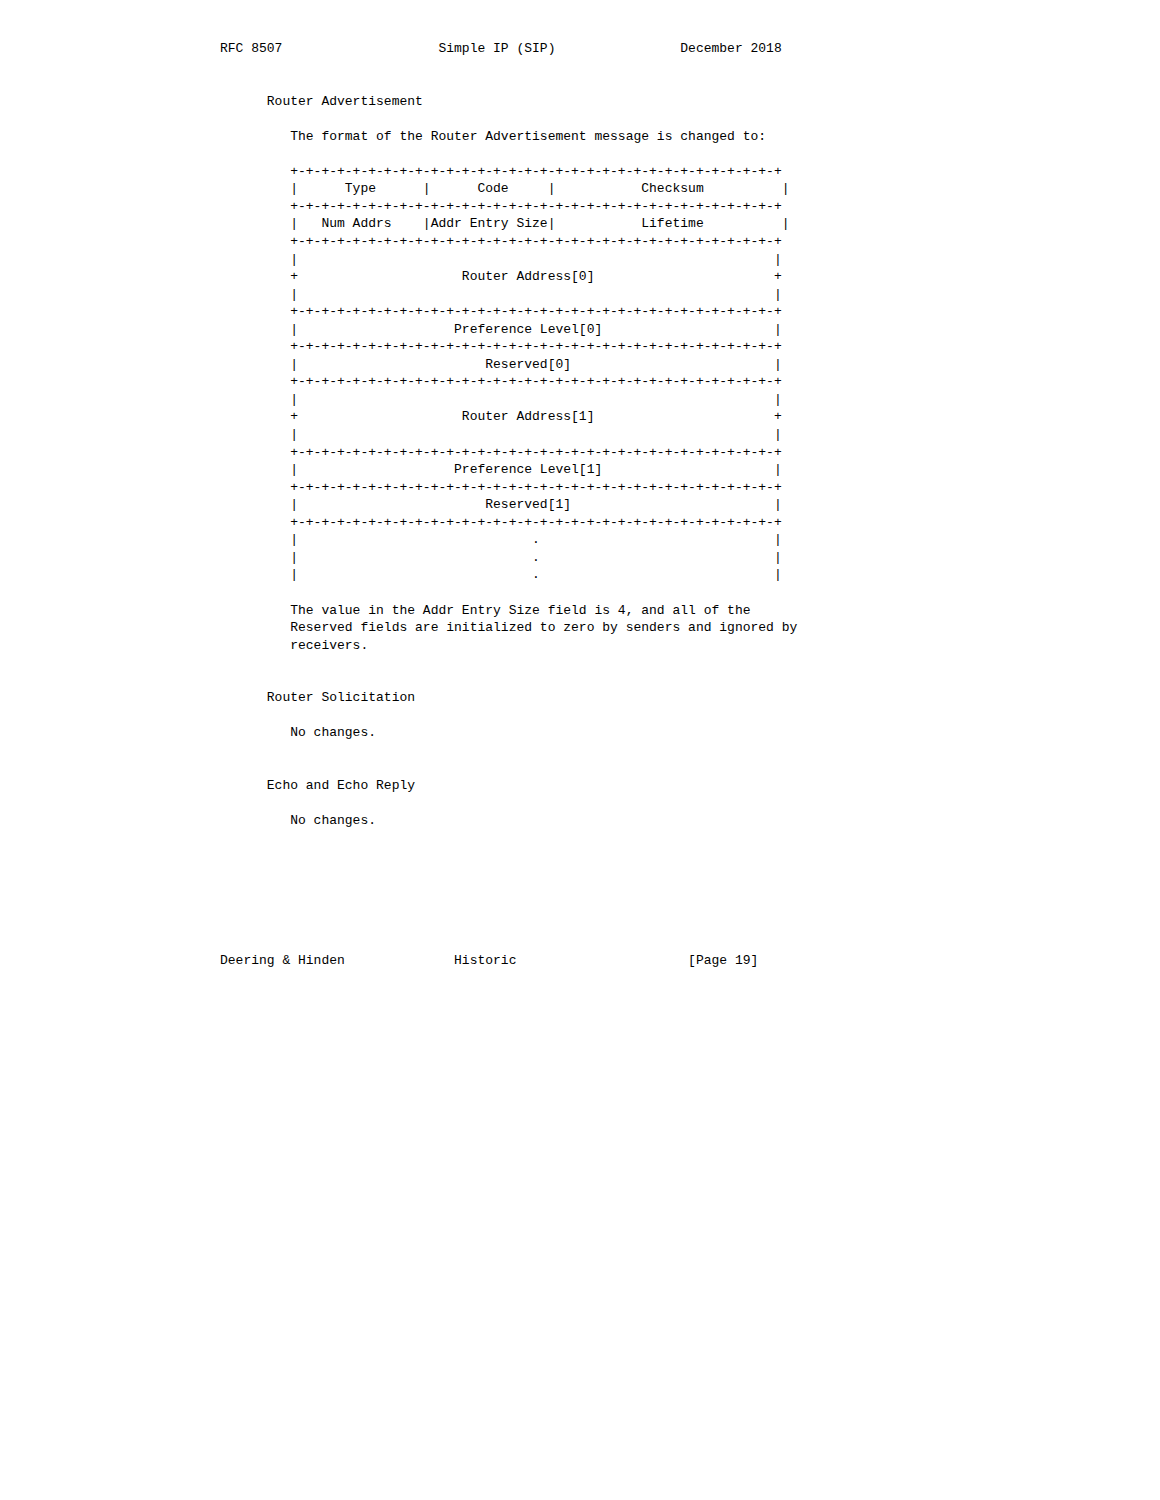RFC 8507                    Simple IP (SIP)                December 2018


      Router Advertisement

         The format of the Router Advertisement message is changed to:

         +-+-+-+-+-+-+-+-+-+-+-+-+-+-+-+-+-+-+-+-+-+-+-+-+-+-+-+-+-+-+-+
         |      Type      |      Code     |           Checksum          |
         +-+-+-+-+-+-+-+-+-+-+-+-+-+-+-+-+-+-+-+-+-+-+-+-+-+-+-+-+-+-+-+
         |   Num Addrs    |Addr Entry Size|           Lifetime          |
         +-+-+-+-+-+-+-+-+-+-+-+-+-+-+-+-+-+-+-+-+-+-+-+-+-+-+-+-+-+-+-+
         |                                                             |
         +                     Router Address[0]                       +
         |                                                             |
         +-+-+-+-+-+-+-+-+-+-+-+-+-+-+-+-+-+-+-+-+-+-+-+-+-+-+-+-+-+-+-+
         |                    Preference Level[0]                      |
         +-+-+-+-+-+-+-+-+-+-+-+-+-+-+-+-+-+-+-+-+-+-+-+-+-+-+-+-+-+-+-+
         |                        Reserved[0]                          |
         +-+-+-+-+-+-+-+-+-+-+-+-+-+-+-+-+-+-+-+-+-+-+-+-+-+-+-+-+-+-+-+
         |                                                             |
         +                     Router Address[1]                       +
         |                                                             |
         +-+-+-+-+-+-+-+-+-+-+-+-+-+-+-+-+-+-+-+-+-+-+-+-+-+-+-+-+-+-+-+
         |                    Preference Level[1]                      |
         +-+-+-+-+-+-+-+-+-+-+-+-+-+-+-+-+-+-+-+-+-+-+-+-+-+-+-+-+-+-+-+
         |                        Reserved[1]                          |
         +-+-+-+-+-+-+-+-+-+-+-+-+-+-+-+-+-+-+-+-+-+-+-+-+-+-+-+-+-+-+-+
         |                              .                              |
         |                              .                              |
         |                              .                              |

         The value in the Addr Entry Size field is 4, and all of the
         Reserved fields are initialized to zero by senders and ignored by
         receivers.


      Router Solicitation

         No changes.


      Echo and Echo Reply

         No changes.







Deering & Hinden              Historic                      [Page 19]